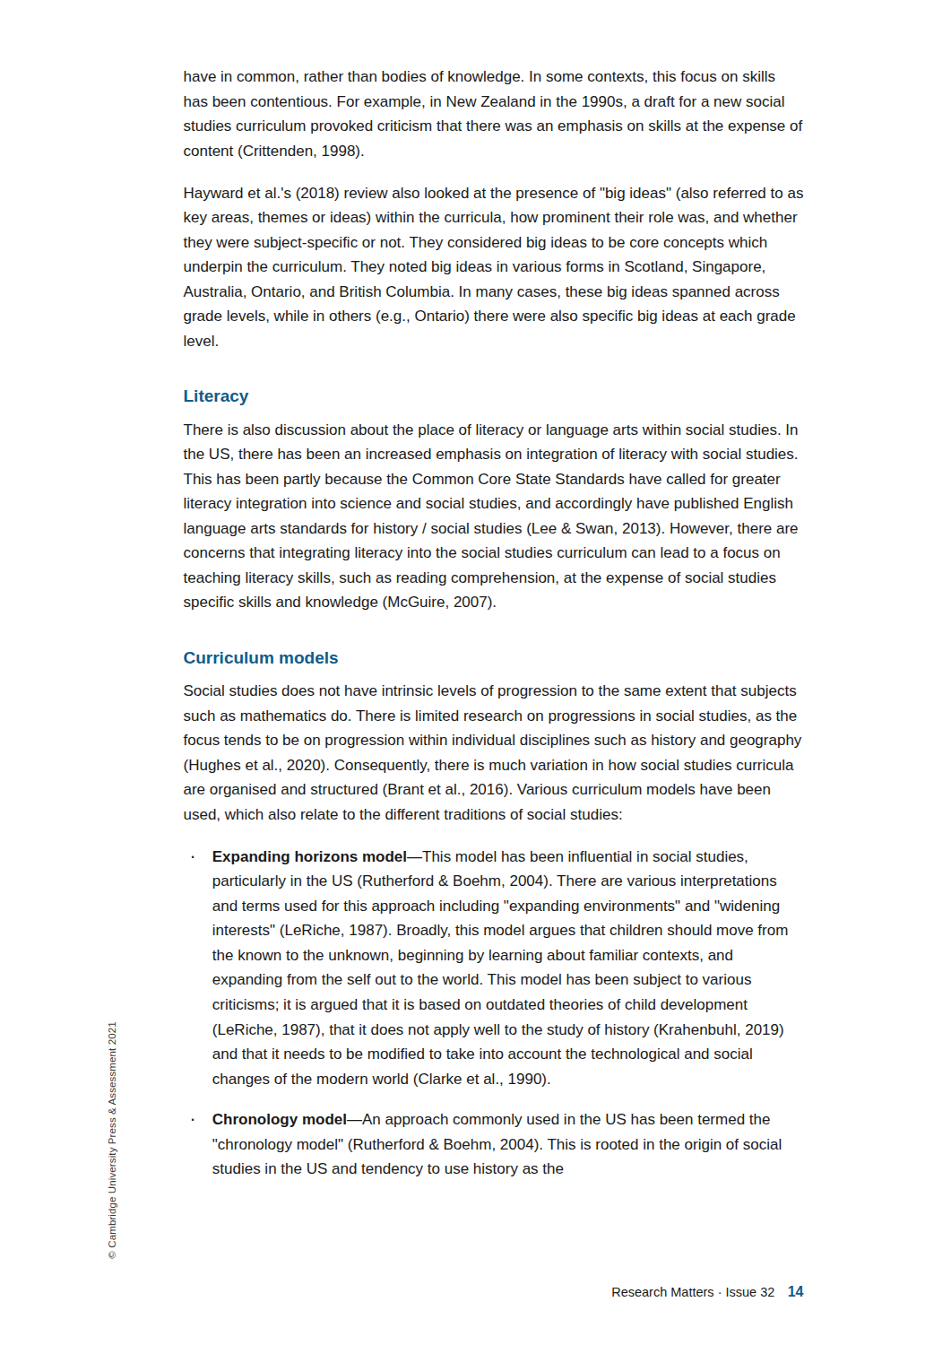© Cambridge University Press & Assessment 2021
have in common, rather than bodies of knowledge. In some contexts, this focus on skills has been contentious. For example, in New Zealand in the 1990s, a draft for a new social studies curriculum provoked criticism that there was an emphasis on skills at the expense of content (Crittenden, 1998).
Hayward et al.'s (2018) review also looked at the presence of "big ideas" (also referred to as key areas, themes or ideas) within the curricula, how prominent their role was, and whether they were subject-specific or not. They considered big ideas to be core concepts which underpin the curriculum. They noted big ideas in various forms in Scotland, Singapore, Australia, Ontario, and British Columbia. In many cases, these big ideas spanned across grade levels, while in others (e.g., Ontario) there were also specific big ideas at each grade level.
Literacy
There is also discussion about the place of literacy or language arts within social studies. In the US, there has been an increased emphasis on integration of literacy with social studies. This has been partly because the Common Core State Standards have called for greater literacy integration into science and social studies, and accordingly have published English language arts standards for history / social studies (Lee & Swan, 2013). However, there are concerns that integrating literacy into the social studies curriculum can lead to a focus on teaching literacy skills, such as reading comprehension, at the expense of social studies specific skills and knowledge (McGuire, 2007).
Curriculum models
Social studies does not have intrinsic levels of progression to the same extent that subjects such as mathematics do. There is limited research on progressions in social studies, as the focus tends to be on progression within individual disciplines such as history and geography (Hughes et al., 2020). Consequently, there is much variation in how social studies curricula are organised and structured (Brant et al., 2016). Various curriculum models have been used, which also relate to the different traditions of social studies:
Expanding horizons model—This model has been influential in social studies, particularly in the US (Rutherford & Boehm, 2004). There are various interpretations and terms used for this approach including "expanding environments" and "widening interests" (LeRiche, 1987). Broadly, this model argues that children should move from the known to the unknown, beginning by learning about familiar contexts, and expanding from the self out to the world. This model has been subject to various criticisms; it is argued that it is based on outdated theories of child development (LeRiche, 1987), that it does not apply well to the study of history (Krahenbuhl, 2019) and that it needs to be modified to take into account the technological and social changes of the modern world (Clarke et al., 1990).
Chronology model—An approach commonly used in the US has been termed the "chronology model" (Rutherford & Boehm, 2004). This is rooted in the origin of social studies in the US and tendency to use history as the
Research Matters · Issue 3214